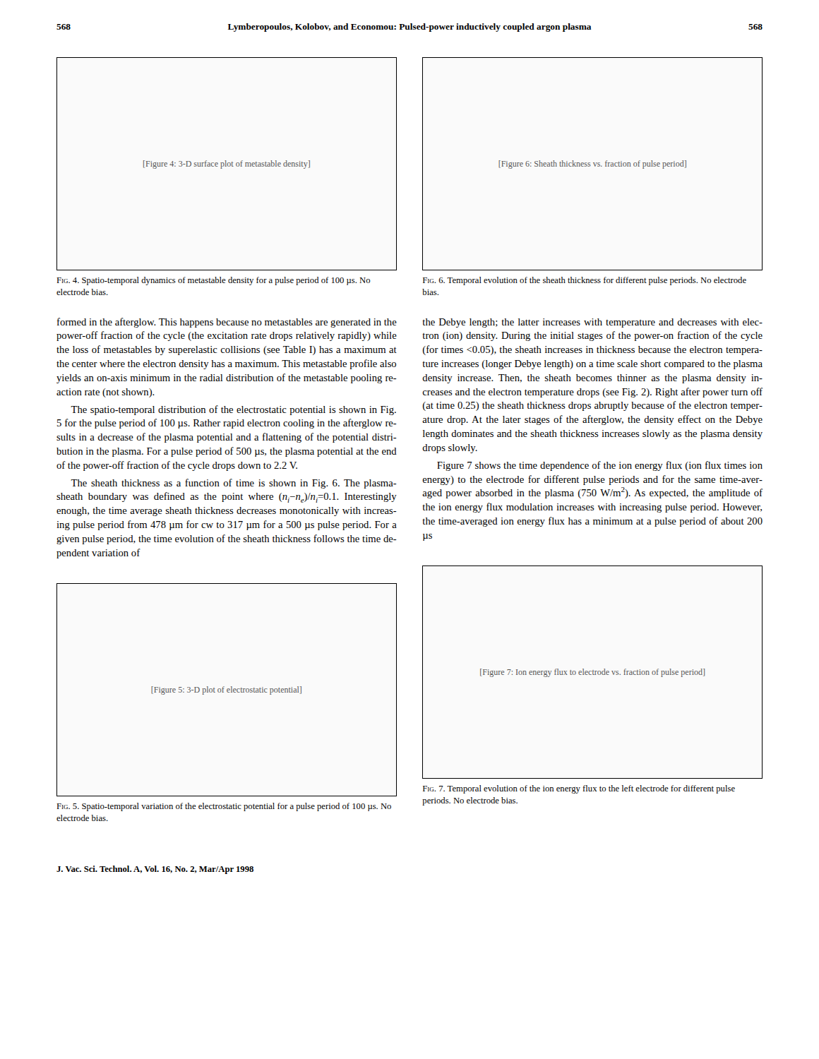568 Lymberopoulos, Kolobov, and Economou: Pulsed-power inductively coupled argon plasma 568
[Figure 4: 3-D surface plot of metastable density]
Fig. 4. Spatio-temporal dynamics of metastable density for a pulse period of 100 µs. No electrode bias.
formed in the afterglow. This happens because no metastables are generated in the power-off fraction of the cycle (the excitation rate drops relatively rapidly) while the loss of metastables by superelastic collisions (see Table I) has a maximum at the center where the electron density has a maximum. This metastable profile also yields an on-axis minimum in the radial distribution of the metastable pooling reaction rate (not shown).
The spatio-temporal distribution of the electrostatic potential is shown in Fig. 5 for the pulse period of 100 µs. Rather rapid electron cooling in the afterglow results in a decrease of the plasma potential and a flattening of the potential distribution in the plasma. For a pulse period of 500 µs, the plasma potential at the end of the power-off fraction of the cycle drops down to 2.2 V.
The sheath thickness as a function of time is shown in Fig. 6. The plasma-sheath boundary was defined as the point where (ni−ne)/ni=0.1. Interestingly enough, the time average sheath thickness decreases monotonically with increasing pulse period from 478 µm for cw to 317 µm for a 500 µs pulse period. For a given pulse period, the time evolution of the sheath thickness follows the time dependent variation of
[Figure 5: 3-D plot of electrostatic potential]
Fig. 5. Spatio-temporal variation of the electrostatic potential for a pulse period of 100 µs. No electrode bias.
[Figure 6: Sheath thickness vs. fraction of pulse period]
Fig. 6. Temporal evolution of the sheath thickness for different pulse periods. No electrode bias.
the Debye length; the latter increases with temperature and decreases with electron (ion) density. During the initial stages of the power-on fraction of the cycle (for times <0.05), the sheath increases in thickness because the electron temperature increases (longer Debye length) on a time scale short compared to the plasma density increase. Then, the sheath becomes thinner as the plasma density increases and the electron temperature drops (see Fig. 2). Right after power turn off (at time 0.25) the sheath thickness drops abruptly because of the electron temperature drop. At the later stages of the afterglow, the density effect on the Debye length dominates and the sheath thickness increases slowly as the plasma density drops slowly.
Figure 7 shows the time dependence of the ion energy flux (ion flux times ion energy) to the electrode for different pulse periods and for the same time-averaged power absorbed in the plasma (750 W/m2). As expected, the amplitude of the ion energy flux modulation increases with increasing pulse period. However, the time-averaged ion energy flux has a minimum at a pulse period of about 200 µs
[Figure 7: Ion energy flux to electrode vs. fraction of pulse period]
Fig. 7. Temporal evolution of the ion energy flux to the left electrode for different pulse periods. No electrode bias.
J. Vac. Sci. Technol. A, Vol. 16, No. 2, Mar/Apr 1998